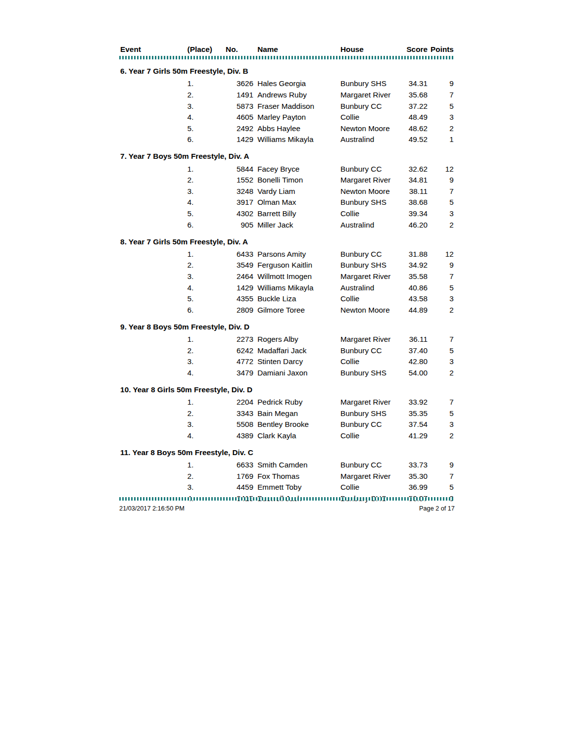| Event | (Place) | No. | Name | House | Score | Points |
| --- | --- | --- | --- | --- | --- | --- |
| 6. Year 7 Girls 50m Freestyle, Div. B |
| | 1. | 3626 | Hales Georgia | Bunbury SHS | 34.31 | 9 |
| | 2. | 1491 | Andrews Ruby | Margaret River | 35.68 | 7 |
| | 3. | 5873 | Fraser Maddison | Bunbury CC | 37.22 | 5 |
| | 4. | 4605 | Marley Payton | Collie | 48.49 | 3 |
| | 5. | 2492 | Abbs Haylee | Newton Moore | 48.62 | 2 |
| | 6. | 1429 | Williams Mikayla | Australind | 49.52 | 1 |
| 7. Year 7 Boys 50m Freestyle, Div. A |
| | 1. | 5844 | Facey Bryce | Bunbury CC | 32.62 | 12 |
| | 2. | 1552 | Bonelli Timon | Margaret River | 34.81 | 9 |
| | 3. | 3248 | Vardy Liam | Newton Moore | 38.11 | 7 |
| | 4. | 3917 | Olman Max | Bunbury SHS | 38.68 | 5 |
| | 5. | 4302 | Barrett Billy | Collie | 39.34 | 3 |
| | 6. | 905 | Miller Jack | Australind | 46.20 | 2 |
| 8. Year 7 Girls 50m Freestyle, Div. A |
| | 1. | 6433 | Parsons Amity | Bunbury CC | 31.88 | 12 |
| | 2. | 3549 | Ferguson Kaitlin | Bunbury SHS | 34.92 | 9 |
| | 3. | 2464 | Willmott Imogen | Margaret River | 35.58 | 7 |
| | 4. | 1429 | Williams Mikayla | Australind | 40.86 | 5 |
| | 5. | 4355 | Buckle Liza | Collie | 43.58 | 3 |
| | 6. | 2809 | Gilmore Toree | Newton Moore | 44.89 | 2 |
| 9. Year 8 Boys 50m Freestyle, Div. D |
| | 1. | 2273 | Rogers Alby | Margaret River | 36.11 | 7 |
| | 2. | 6242 | Madaffari Jack | Bunbury CC | 37.40 | 5 |
| | 3. | 4772 | Stinten Darcy | Collie | 42.80 | 3 |
| | 4. | 3479 | Damiani Jaxon | Bunbury SHS | 54.00 | 2 |
| 10. Year 8 Girls 50m Freestyle, Div. D |
| | 1. | 2204 | Pedrick Ruby | Margaret River | 33.92 | 7 |
| | 2. | 3343 | Bain Megan | Bunbury SHS | 35.35 | 5 |
| | 3. | 5508 | Bentley Brooke | Bunbury CC | 37.54 | 3 |
| | 4. | 4389 | Clark Kayla | Collie | 41.29 | 2 |
| 11. Year 8 Boys 50m Freestyle, Div. C |
| | 1. | 6633 | Smith Camden | Bunbury CC | 33.73 | 9 |
| | 2. | 1769 | Fox Thomas | Margaret River | 35.30 | 7 |
| | 3. | 4459 | Emmett Toby | Collie | 36.99 | 5 |
| | 4. | 3415 | Buswell Jack | Bunbury SHS | 50.97 | 3 |
21/03/2017 2:16:50 PM Page 2 of 17